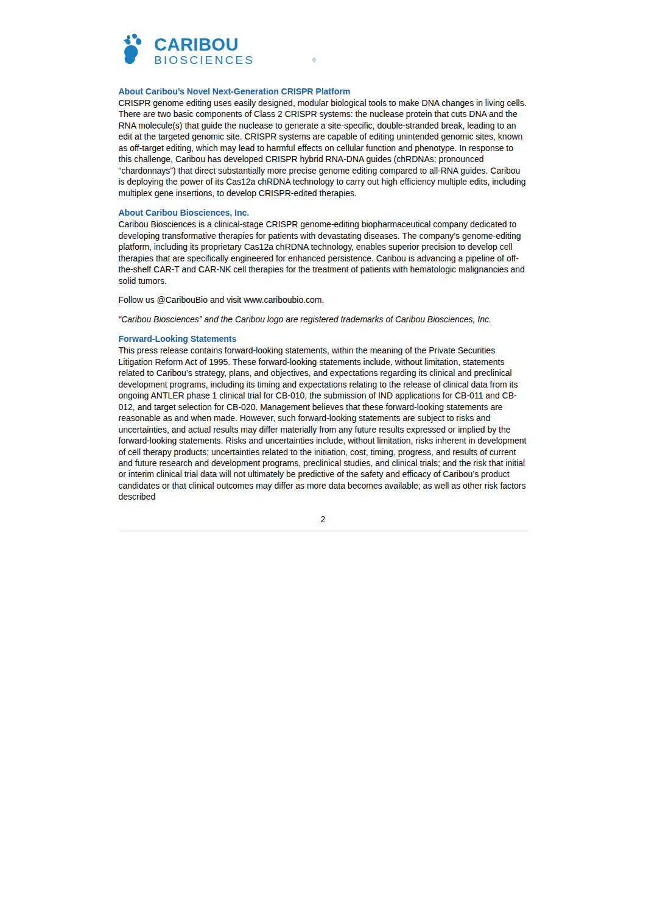CARIBOU BIOSCIENCES ®
About Caribou’s Novel Next-Generation CRISPR Platform
CRISPR genome editing uses easily designed, modular biological tools to make DNA changes in living cells. There are two basic components of Class 2 CRISPR systems: the nuclease protein that cuts DNA and the RNA molecule(s) that guide the nuclease to generate a site-specific, double-stranded break, leading to an edit at the targeted genomic site. CRISPR systems are capable of editing unintended genomic sites, known as off-target editing, which may lead to harmful effects on cellular function and phenotype. In response to this challenge, Caribou has developed CRISPR hybrid RNA-DNA guides (chRDNAs; pronounced “chardonnays”) that direct substantially more precise genome editing compared to all-RNA guides. Caribou is deploying the power of its Cas12a chRDNA technology to carry out high efficiency multiple edits, including multiplex gene insertions, to develop CRISPR-edited therapies.
About Caribou Biosciences, Inc.
Caribou Biosciences is a clinical-stage CRISPR genome-editing biopharmaceutical company dedicated to developing transformative therapies for patients with devastating diseases. The company’s genome-editing platform, including its proprietary Cas12a chRDNA technology, enables superior precision to develop cell therapies that are specifically engineered for enhanced persistence. Caribou is advancing a pipeline of off-the-shelf CAR-T and CAR-NK cell therapies for the treatment of patients with hematologic malignancies and solid tumors.
Follow us @CaribouBio and visit www.cariboubio.com.
“Caribou Biosciences” and the Caribou logo are registered trademarks of Caribou Biosciences, Inc.
Forward-Looking Statements
This press release contains forward-looking statements, within the meaning of the Private Securities Litigation Reform Act of 1995. These forward-looking statements include, without limitation, statements related to Caribou’s strategy, plans, and objectives, and expectations regarding its clinical and preclinical development programs, including its timing and expectations relating to the release of clinical data from its ongoing ANTLER phase 1 clinical trial for CB-010, the submission of IND applications for CB-011 and CB-012, and target selection for CB-020. Management believes that these forward-looking statements are reasonable as and when made. However, such forward-looking statements are subject to risks and uncertainties, and actual results may differ materially from any future results expressed or implied by the forward-looking statements. Risks and uncertainties include, without limitation, risks inherent in development of cell therapy products; uncertainties related to the initiation, cost, timing, progress, and results of current and future research and development programs, preclinical studies, and clinical trials; and the risk that initial or interim clinical trial data will not ultimately be predictive of the safety and efficacy of Caribou’s product candidates or that clinical outcomes may differ as more data becomes available; as well as other risk factors described
2